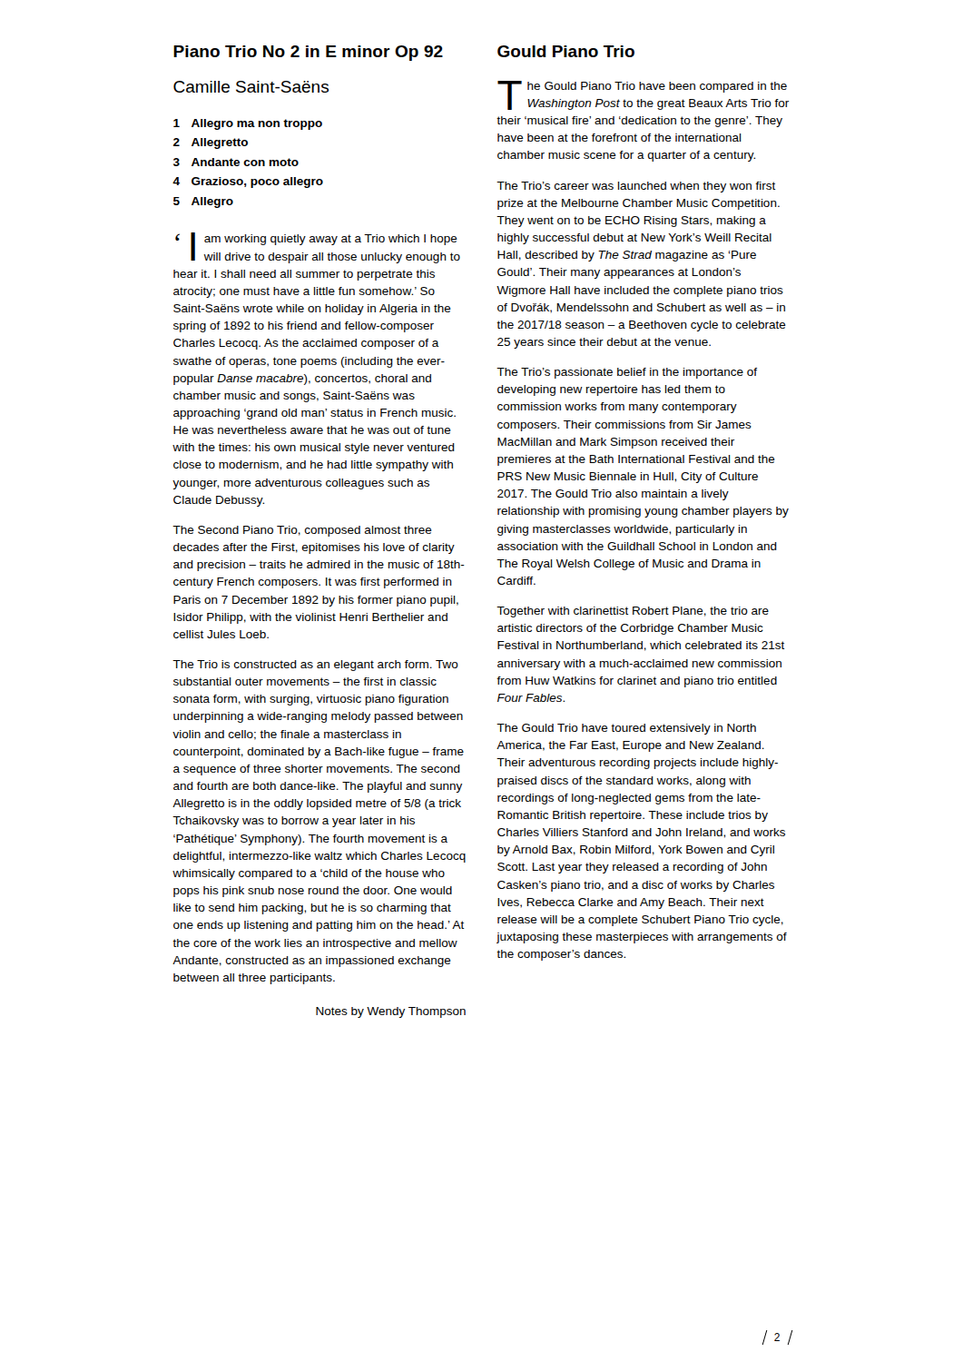Piano Trio No 2 in E minor Op 92
Camille Saint-Saëns
1 Allegro ma non troppo
2 Allegretto
3 Andante con moto
4 Grazioso, poco allegro
5 Allegro
‘Iam working quietly away at a Trio which I hope will drive to despair all those unlucky enough to hear it. I shall need all summer to perpetrate this atrocity; one must have a little fun somehow.’ So Saint-Saëns wrote while on holiday in Algeria in the spring of 1892 to his friend and fellow-composer Charles Lecocq. As the acclaimed composer of a swathe of operas, tone poems (including the ever-popular Danse macabre), concertos, choral and chamber music and songs, Saint-Saëns was approaching ‘grand old man’ status in French music. He was nevertheless aware that he was out of tune with the times: his own musical style never ventured close to modernism, and he had little sympathy with younger, more adventurous colleagues such as Claude Debussy.
The Second Piano Trio, composed almost three decades after the First, epitomises his love of clarity and precision – traits he admired in the music of 18th-century French composers. It was first performed in Paris on 7 December 1892 by his former piano pupil, Isidor Philipp, with the violinist Henri Berthelier and cellist Jules Loeb.
The Trio is constructed as an elegant arch form. Two substantial outer movements – the first in classic sonata form, with surging, virtuosic piano figuration underpinning a wide-ranging melody passed between violin and cello; the finale a masterclass in counterpoint, dominated by a Bach-like fugue – frame a sequence of three shorter movements. The second and fourth are both dance-like. The playful and sunny Allegretto is in the oddly lopsided metre of 5/8 (a trick Tchaikovsky was to borrow a year later in his ‘Pathétique’ Symphony). The fourth movement is a delightful, intermezzo-like waltz which Charles Lecocq whimsically compared to a ‘child of the house who pops his pink snub nose round the door. One would like to send him packing, but he is so charming that one ends up listening and patting him on the head.’ At the core of the work lies an introspective and mellow Andante, constructed as an impassioned exchange between all three participants.
Notes by Wendy Thompson
Gould Piano Trio
The Gould Piano Trio have been compared in the Washington Post to the great Beaux Arts Trio for their ‘musical fire’ and ‘dedication to the genre’. They have been at the forefront of the international chamber music scene for a quarter of a century.
The Trio’s career was launched when they won first prize at the Melbourne Chamber Music Competition. They went on to be ECHO Rising Stars, making a highly successful debut at New York’s Weill Recital Hall, described by The Strad magazine as ‘Pure Gould’. Their many appearances at London’s Wigmore Hall have included the complete piano trios of Dvořák, Mendelssohn and Schubert as well as – in the 2017/18 season – a Beethoven cycle to celebrate 25 years since their debut at the venue.
The Trio’s passionate belief in the importance of developing new repertoire has led them to commission works from many contemporary composers. Their commissions from Sir James MacMillan and Mark Simpson received their premieres at the Bath International Festival and the PRS New Music Biennale in Hull, City of Culture 2017. The Gould Trio also maintain a lively relationship with promising young chamber players by giving masterclasses worldwide, particularly in association with the Guildhall School in London and The Royal Welsh College of Music and Drama in Cardiff.
Together with clarinettist Robert Plane, the trio are artistic directors of the Corbridge Chamber Music Festival in Northumberland, which celebrated its 21st anniversary with a much-acclaimed new commission from Huw Watkins for clarinet and piano trio entitled Four Fables.
The Gould Trio have toured extensively in North America, the Far East, Europe and New Zealand. Their adventurous recording projects include highly-praised discs of the standard works, along with recordings of long-neglected gems from the late-Romantic British repertoire. These include trios by Charles Villiers Stanford and John Ireland, and works by Arnold Bax, Robin Milford, York Bowen and Cyril Scott. Last year they released a recording of John Casken’s piano trio, and a disc of works by Charles Ives, Rebecca Clarke and Amy Beach. Their next release will be a complete Schubert Piano Trio cycle, juxtaposing these masterpieces with arrangements of the composer’s dances.
2